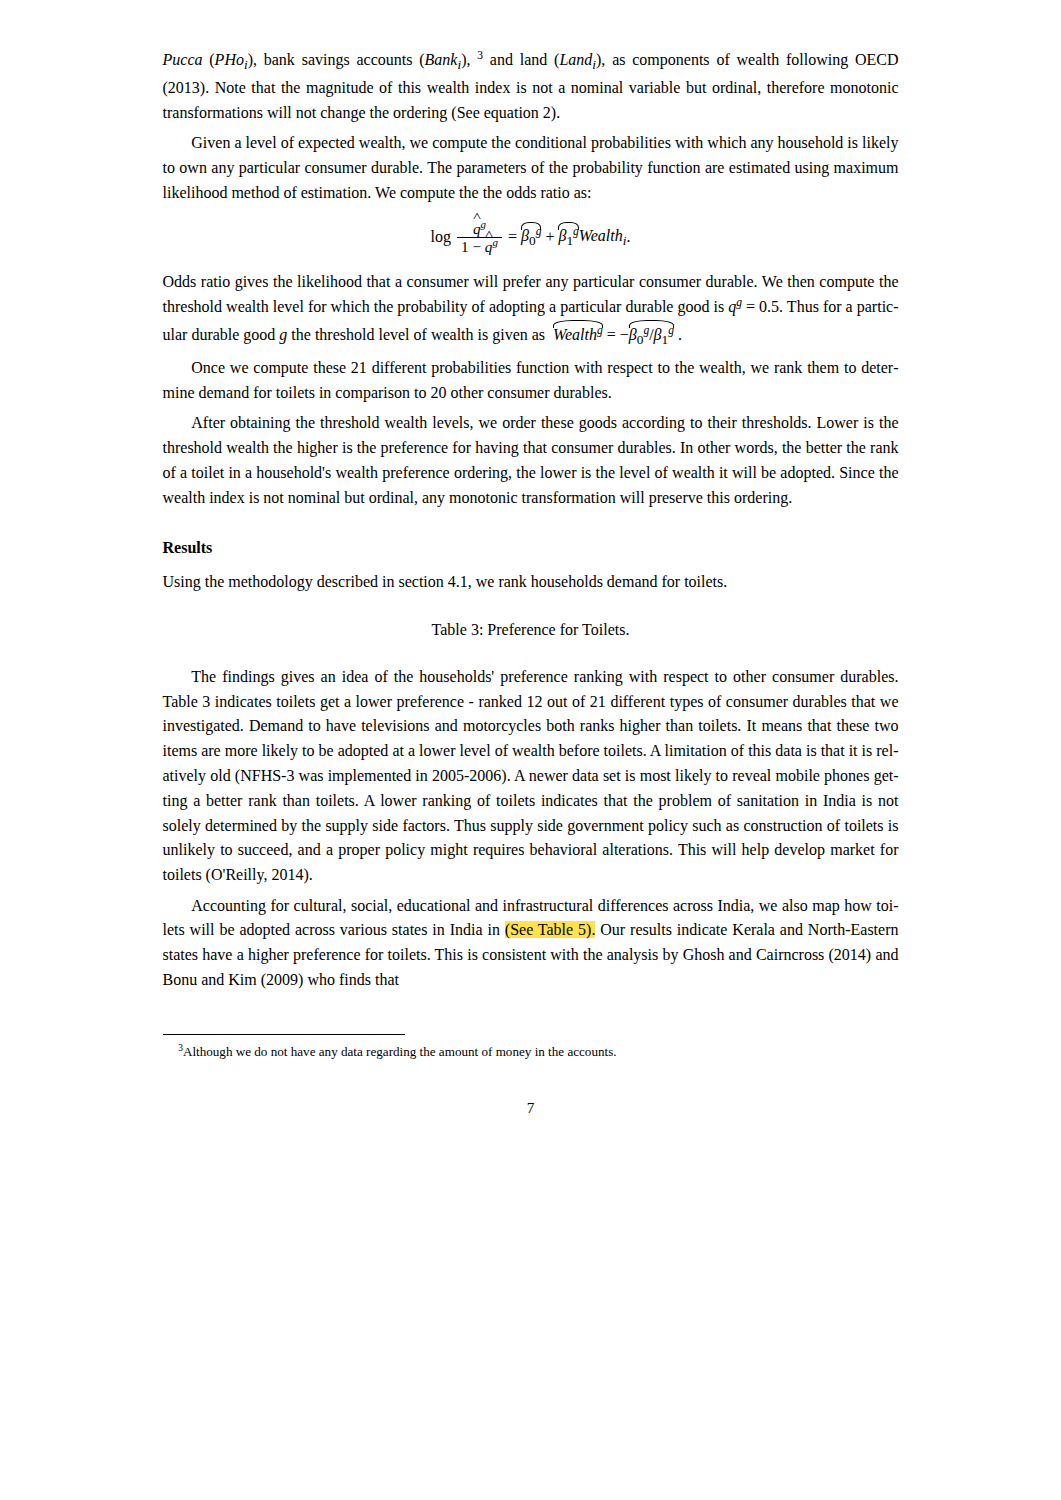Pucca (PHoi), bank savings accounts (Banki), 3 and land (Landi), as components of wealth following OECD (2013). Note that the magnitude of this wealth index is not a nominal variable but ordinal, therefore monotonic transformations will not change the ordering (See equation 2).
Given a level of expected wealth, we compute the conditional probabilities with which any household is likely to own any particular consumer durable. The parameters of the probability function are estimated using maximum likelihood method of estimation. We compute the the odds ratio as:
log qg 1 − qg = β0g + β1g Wealthi.
Odds ratio gives the likelihood that a consumer will prefer any particular consumer durable. We then compute the threshold wealth level for which the probability of adopting a particular durable good is qg = 0.5. Thus for a particular durable good g the threshold level of wealth is given as Wealthg = −β0g/β1g .
Once we compute these 21 different probabilities function with respect to the wealth, we rank them to determine demand for toilets in comparison to 20 other consumer durables.
After obtaining the threshold wealth levels, we order these goods according to their thresholds. Lower is the threshold wealth the higher is the preference for having that consumer durables. In other words, the better the rank of a toilet in a household's wealth preference ordering, the lower is the level of wealth it will be adopted. Since the wealth index is not nominal but ordinal, any monotonic transformation will preserve this ordering.
Results
Using the methodology described in section 4.1, we rank households demand for toilets.
Table 3: Preference for Toilets.
The findings gives an idea of the households' preference ranking with respect to other consumer durables. Table 3 indicates toilets get a lower preference - ranked 12 out of 21 different types of consumer durables that we investigated. Demand to have televisions and motorcycles both ranks higher than toilets. It means that these two items are more likely to be adopted at a lower level of wealth before toilets. A limitation of this data is that it is relatively old (NFHS-3 was implemented in 2005-2006). A newer data set is most likely to reveal mobile phones getting a better rank than toilets. A lower ranking of toilets indicates that the problem of sanitation in India is not solely determined by the supply side factors. Thus supply side government policy such as construction of toilets is unlikely to succeed, and a proper policy might requires behavioral alterations. This will help develop market for toilets (O'Reilly, 2014).
Accounting for cultural, social, educational and infrastructural differences across India, we also map how toilets will be adopted across various states in India in (See Table 5). Our results indicate Kerala and North-Eastern states have a higher preference for toilets. This is consistent with the analysis by Ghosh and Cairncross (2014) and Bonu and Kim (2009) who finds that
3Although we do not have any data regarding the amount of money in the accounts.
7